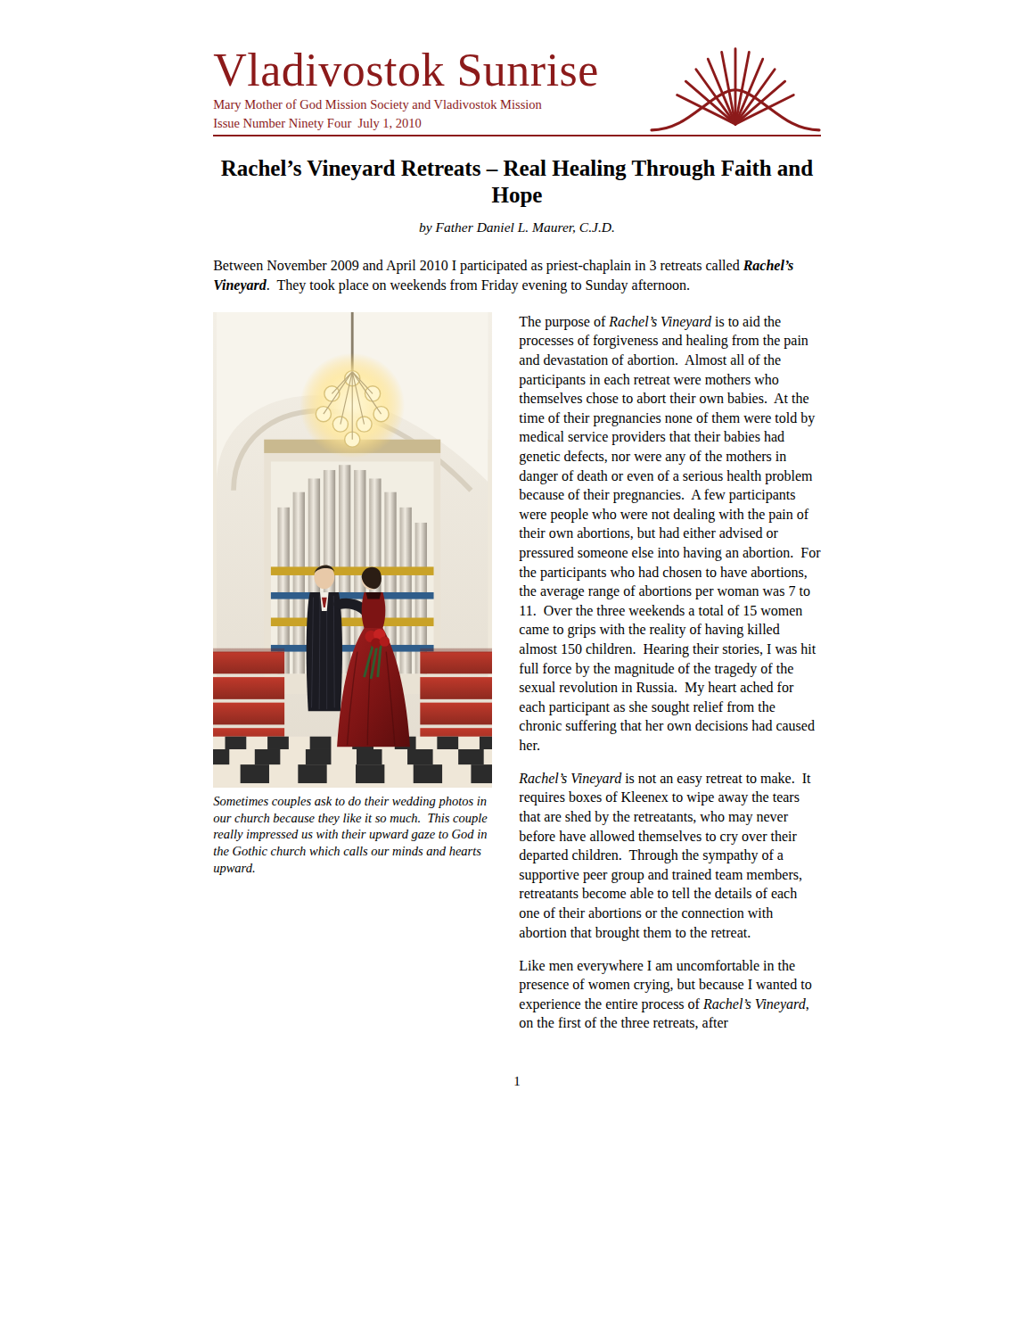Vladivostok Sunrise
Mary Mother of God Mission Society and Vladivostok Mission
Issue Number Ninety Four July 1, 2010
Rachel’s Vineyard Retreats – Real Healing Through Faith and Hope
by Father Daniel L. Maurer, C.J.D.
Between November 2009 and April 2010 I participated as priest-chaplain in 3 retreats called Rachel’s Vineyard. They took place on weekends from Friday evening to Sunday afternoon.
Sometimes couples ask to do their wedding photos in our church because they like it so much. This couple really impressed us with their upward gaze to God in the Gothic church which calls our minds and hearts upward.
The purpose of Rachel’s Vineyard is to aid the processes of forgiveness and healing from the pain and devastation of abortion. Almost all of the participants in each retreat were mothers who themselves chose to abort their own babies. At the time of their pregnancies none of them were told by medical service providers that their babies had genetic defects, nor were any of the mothers in danger of death or even of a serious health problem because of their pregnancies. A few participants were people who were not dealing with the pain of their own abortions, but had either advised or pressured someone else into having an abortion. For the participants who had chosen to have abortions, the average range of abortions per woman was 7 to 11. Over the three weekends a total of 15 women came to grips with the reality of having killed almost 150 children. Hearing their stories, I was hit full force by the magnitude of the tragedy of the sexual revolution in Russia. My heart ached for each participant as she sought relief from the chronic suffering that her own decisions had caused her.
Rachel’s Vineyard is not an easy retreat to make. It requires boxes of Kleenex to wipe away the tears that are shed by the retreatants, who may never before have allowed themselves to cry over their departed children. Through the sympathy of a supportive peer group and trained team members, retreatants become able to tell the details of each one of their abortions or the connection with abortion that brought them to the retreat.
Like men everywhere I am uncomfortable in the presence of women crying, but because I wanted to experience the entire process of Rachel’s Vineyard, on the first of the three retreats, after
1